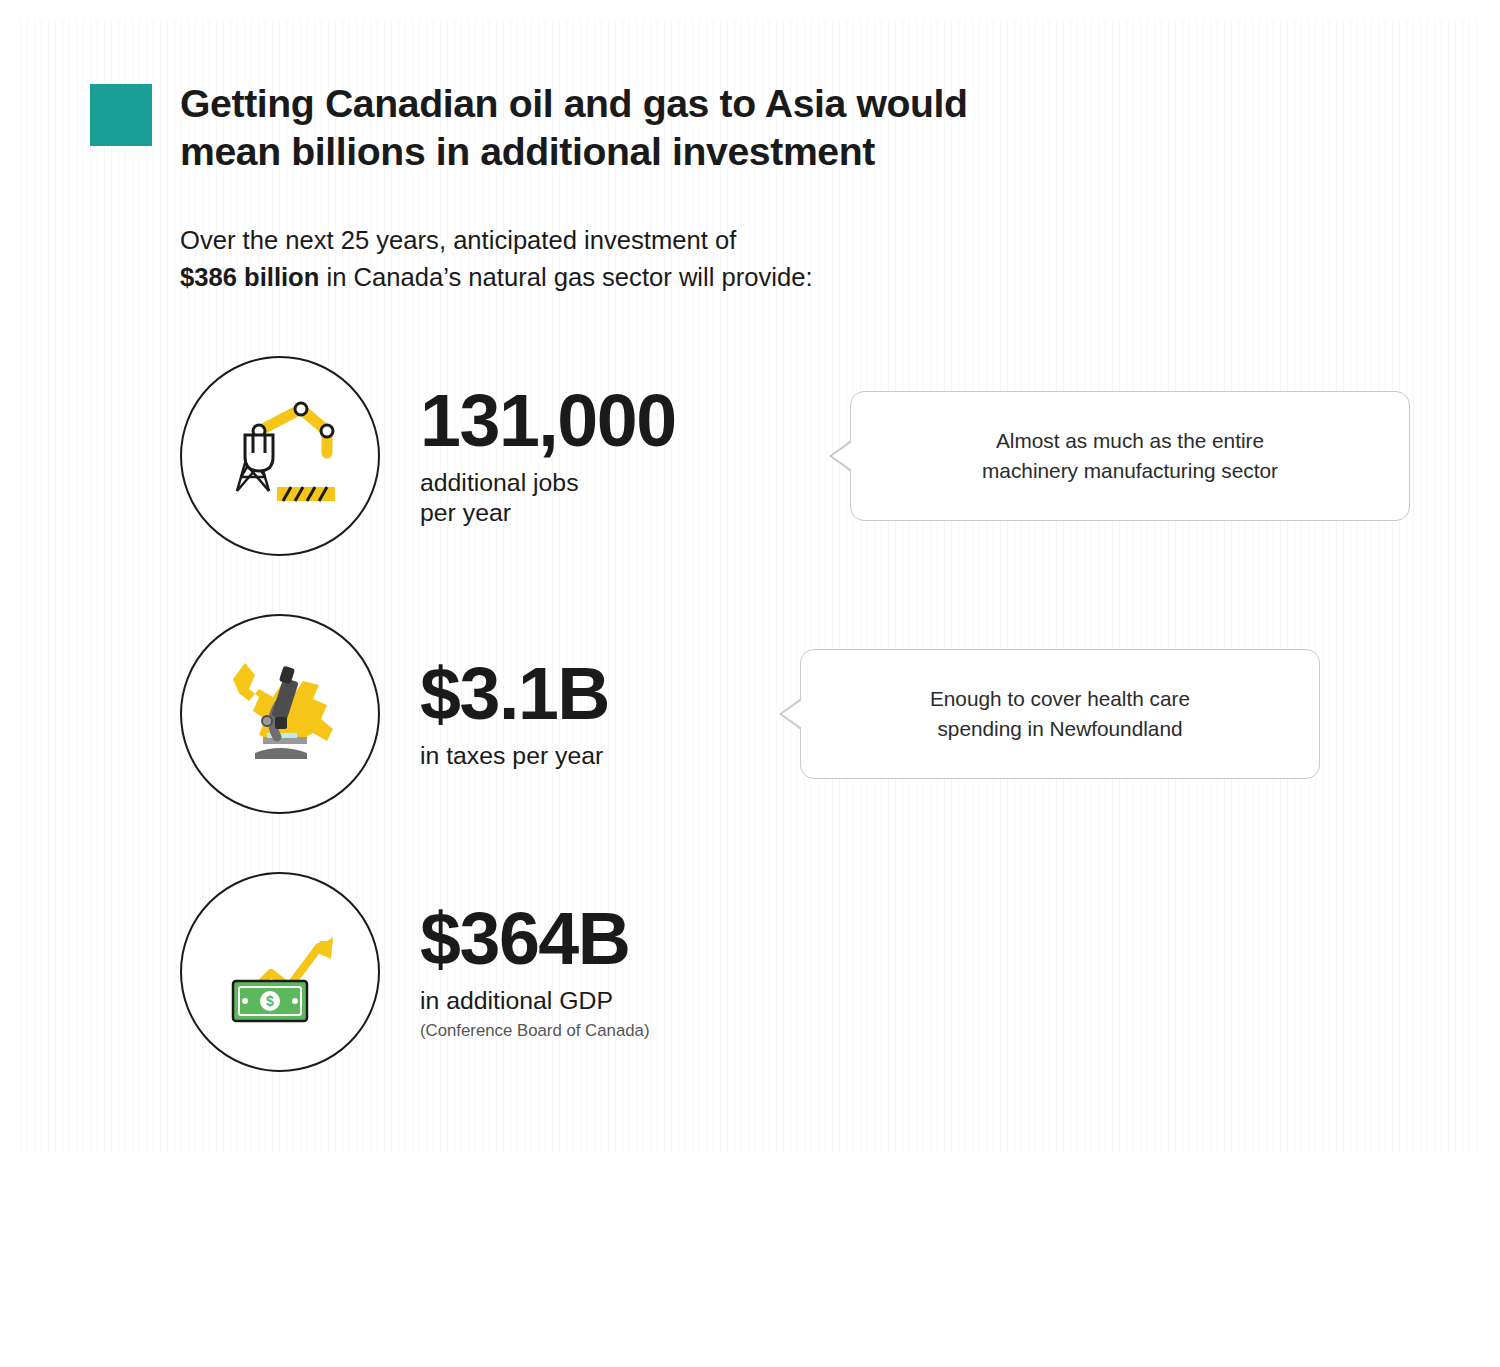Getting Canadian oil and gas to Asia would
mean billions in additional investment
Over the next 25 years, anticipated investment of
$386 billion in Canada’s natural gas sector will provide:
131,000
additional jobs
per year
Almost as much as the entire
machinery manufacturing sector
$3.1B
in taxes per year
Enough to cover health care
spending in Newfoundland
$
$364B
in additional GDP (Conference Board of Canada)